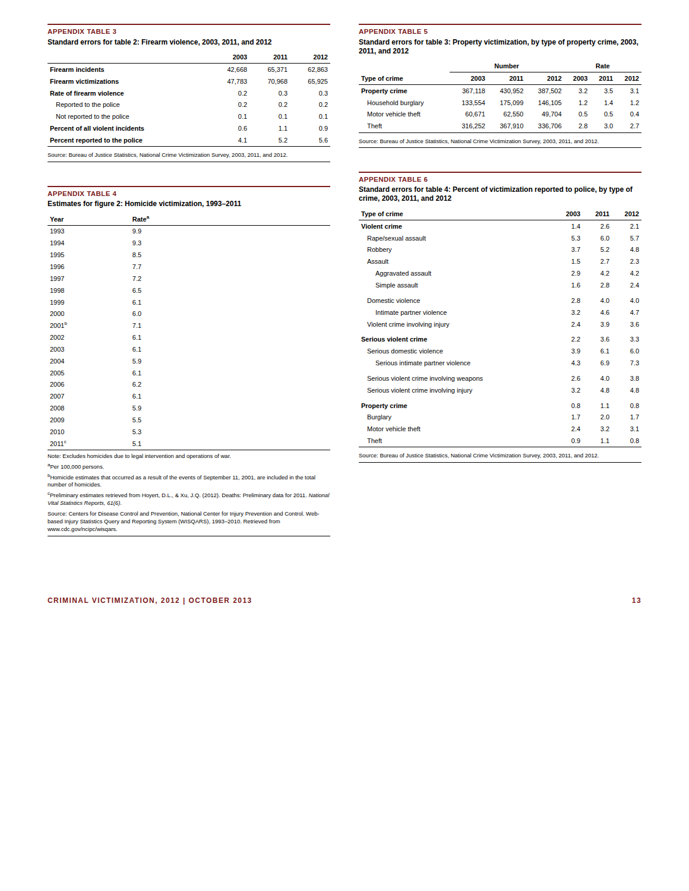APPENDIX TABLE 3
Standard errors for table 2: Firearm violence, 2003, 2011, and 2012
| | 2003 | 2011 | 2012 |
| --- | --- | --- | --- |
| Firearm incidents | 42,668 | 65,371 | 62,863 |
| Firearm victimizations | 47,783 | 70,968 | 65,925 |
| Rate of firearm violence | 0.2 | 0.3 | 0.3 |
| Reported to the police | 0.2 | 0.2 | 0.2 |
| Not reported to the police | 0.1 | 0.1 | 0.1 |
| Percent of all violent incidents | 0.6 | 1.1 | 0.9 |
| Percent reported to the police | 4.1 | 5.2 | 5.6 |
Source: Bureau of Justice Statistics, National Crime Victimization Survey, 2003, 2011, and 2012.
APPENDIX TABLE 4
Estimates for figure 2: Homicide victimization, 1993–2011
| Year | Rate a |
| --- | --- |
| 1993 | 9.9 |
| 1994 | 9.3 |
| 1995 | 8.5 |
| 1996 | 7.7 |
| 1997 | 7.2 |
| 1998 | 6.5 |
| 1999 | 6.1 |
| 2000 | 6.0 |
| 2001 b | 7.1 |
| 2002 | 6.1 |
| 2003 | 6.1 |
| 2004 | 5.9 |
| 2005 | 6.1 |
| 2006 | 6.2 |
| 2007 | 6.1 |
| 2008 | 5.9 |
| 2009 | 5.5 |
| 2010 | 5.3 |
| 2011 c | 5.1 |
Note: Excludes homicides due to legal intervention and operations of war.
aPer 100,000 persons.
bHomicide estimates that occurred as a result of the events of September 11, 2001, are included in the total number of homicides.
cPreliminary estimates retrieved from Hoyert, D.L., & Xu, J.Q. (2012). Deaths: Preliminary data for 2011. National Vital Statistics Reports, 61(6).
Source: Centers for Disease Control and Prevention, National Center for Injury Prevention and Control. Web-based Injury Statistics Query and Reporting System (WISQARS), 1993–2010. Retrieved from www.cdc.gov/ncipc/wisqars.
APPENDIX TABLE 5
Standard errors for table 3: Property victimization, by type of property crime, 2003, 2011, and 2012
| | Number | Rate |
| --- | --- | --- |
| Type of crime | 2003 | 2011 | 2012 | 2003 | 2011 | 2012 |
| Property crime | 367,118 | 430,952 | 387,502 | 3.2 | 3.5 | 3.1 |
| Household burglary | 133,554 | 175,099 | 146,105 | 1.2 | 1.4 | 1.2 |
| Motor vehicle theft | 60,671 | 62,550 | 49,704 | 0.5 | 0.5 | 0.4 |
| Theft | 316,252 | 367,910 | 336,706 | 2.8 | 3.0 | 2.7 |
Source: Bureau of Justice Statistics, National Crime Victimization Survey, 2003, 2011, and 2012.
APPENDIX TABLE 6
Standard errors for table 4: Percent of victimization reported to police, by type of crime, 2003, 2011, and 2012
| Type of crime | 2003 | 2011 | 2012 |
| --- | --- | --- | --- |
| Violent crime | 1.4 | 2.6 | 2.1 |
| Rape/sexual assault | 5.3 | 6.0 | 5.7 |
| Robbery | 3.7 | 5.2 | 4.8 |
| Assault | 1.5 | 2.7 | 2.3 |
| Aggravated assault | 2.9 | 4.2 | 4.2 |
| Simple assault | 1.6 | 2.8 | 2.4 |
| Domestic violence | 2.8 | 4.0 | 4.0 |
| Intimate partner violence | 3.2 | 4.6 | 4.7 |
| Violent crime involving injury | 2.4 | 3.9 | 3.6 |
| Serious violent crime | 2.2 | 3.6 | 3.3 |
| Serious domestic violence | 3.9 | 6.1 | 6.0 |
| Serious intimate partner violence | 4.3 | 6.9 | 7.3 |
| Serious violent crime involving weapons | 2.6 | 4.0 | 3.8 |
| Serious violent crime involving injury | 3.2 | 4.8 | 4.8 |
| Property crime | 0.8 | 1.1 | 0.8 |
| Burglary | 1.7 | 2.0 | 1.7 |
| Motor vehicle theft | 2.4 | 3.2 | 3.1 |
| Theft | 0.9 | 1.1 | 0.8 |
Source: Bureau of Justice Statistics, National Crime Victimization Survey, 2003, 2011, and 2012.
CRIMINAL VICTIMIZATION, 2012 | OCTOBER 2013
13